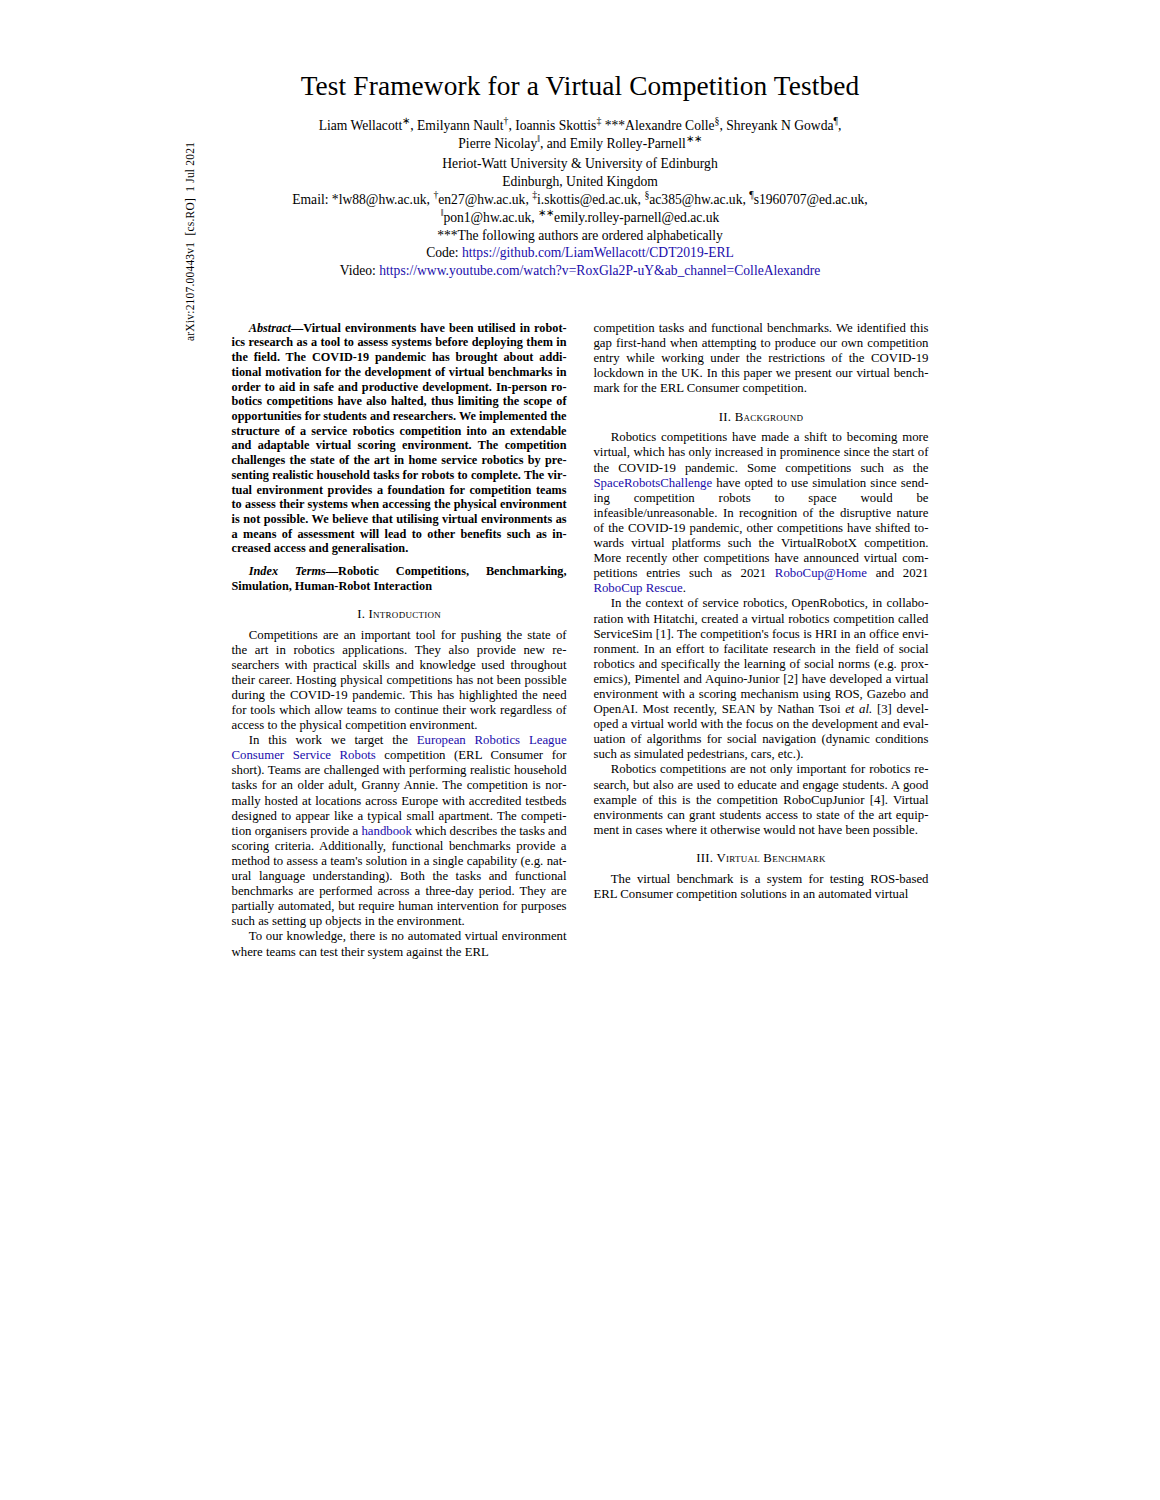arXiv:2107.00443v1 [cs.RO] 1 Jul 2021
Test Framework for a Virtual Competition Testbed
Liam Wellacott∗, Emilyann Nault†, Ioannis Skottis‡ ***Alexandre Colle§, Shreyank N Gowda¶, Pierre Nicolay‖, and Emily Rolley-Parnell∗∗
Heriot-Watt University & University of Edinburgh
Edinburgh, United Kingdom
Email: *lw88@hw.ac.uk, †en27@hw.ac.uk, ‡i.skottis@ed.ac.uk, §ac385@hw.ac.uk, ¶s1960707@ed.ac.uk,
‖pon1@hw.ac.uk, ∗∗emily.rolley-parnell@ed.ac.uk
***The following authors are ordered alphabetically
Code: https://github.com/LiamWellacott/CDT2019-ERL
Video: https://www.youtube.com/watch?v=RoxGla2P-uY&ab_channel=ColleAlexandre
Abstract—Virtual environments have been utilised in robotics research as a tool to assess systems before deploying them in the field. The COVID-19 pandemic has brought about additional motivation for the development of virtual benchmarks in order to aid in safe and productive development. In-person robotics competitions have also halted, thus limiting the scope of opportunities for students and researchers. We implemented the structure of a service robotics competition into an extendable and adaptable virtual scoring environment. The competition challenges the state of the art in home service robotics by presenting realistic household tasks for robots to complete. The virtual environment provides a foundation for competition teams to assess their systems when accessing the physical environment is not possible. We believe that utilising virtual environments as a means of assessment will lead to other benefits such as increased access and generalisation.
Index Terms—Robotic Competitions, Benchmarking, Simulation, Human-Robot Interaction
I. Introduction
Competitions are an important tool for pushing the state of the art in robotics applications. They also provide new researchers with practical skills and knowledge used throughout their career. Hosting physical competitions has not been possible during the COVID-19 pandemic. This has highlighted the need for tools which allow teams to continue their work regardless of access to the physical competition environment.
In this work we target the European Robotics League Consumer Service Robots competition (ERL Consumer for short). Teams are challenged with performing realistic household tasks for an older adult, Granny Annie. The competition is normally hosted at locations across Europe with accredited testbeds designed to appear like a typical small apartment. The competition organisers provide a handbook which describes the tasks and scoring criteria. Additionally, functional benchmarks provide a method to assess a team's solution in a single capability (e.g. natural language understanding). Both the tasks and functional benchmarks are performed across a three-day period. They are partially automated, but require human intervention for purposes such as setting up objects in the environment.
To our knowledge, there is no automated virtual environment where teams can test their system against the ERL
competition tasks and functional benchmarks. We identified this gap first-hand when attempting to produce our own competition entry while working under the restrictions of the COVID-19 lockdown in the UK. In this paper we present our virtual benchmark for the ERL Consumer competition.
II. Background
Robotics competitions have made a shift to becoming more virtual, which has only increased in prominence since the start of the COVID-19 pandemic. Some competitions such as the SpaceRobotsChallenge have opted to use simulation since sending competition robots to space would be infeasible/unreasonable. In recognition of the disruptive nature of the COVID-19 pandemic, other competitions have shifted towards virtual platforms such the VirtualRobotX competition. More recently other competitions have announced virtual competitions entries such as 2021 RoboCup@Home and 2021 RoboCup Rescue.
In the context of service robotics, OpenRobotics, in collaboration with Hitatchi, created a virtual robotics competition called ServiceSim [1]. The competition's focus is HRI in an office environment. In an effort to facilitate research in the field of social robotics and specifically the learning of social norms (e.g. proxemics), Pimentel and Aquino-Junior [2] have developed a virtual environment with a scoring mechanism using ROS, Gazebo and OpenAI. Most recently, SEAN by Nathan Tsoi et al. [3] developed a virtual world with the focus on the development and evaluation of algorithms for social navigation (dynamic conditions such as simulated pedestrians, cars, etc.).
Robotics competitions are not only important for robotics research, but also are used to educate and engage students. A good example of this is the competition RoboCupJunior [4]. Virtual environments can grant students access to state of the art equipment in cases where it otherwise would not have been possible.
III. Virtual Benchmark
The virtual benchmark is a system for testing ROS-based ERL Consumer competition solutions in an automated virtual